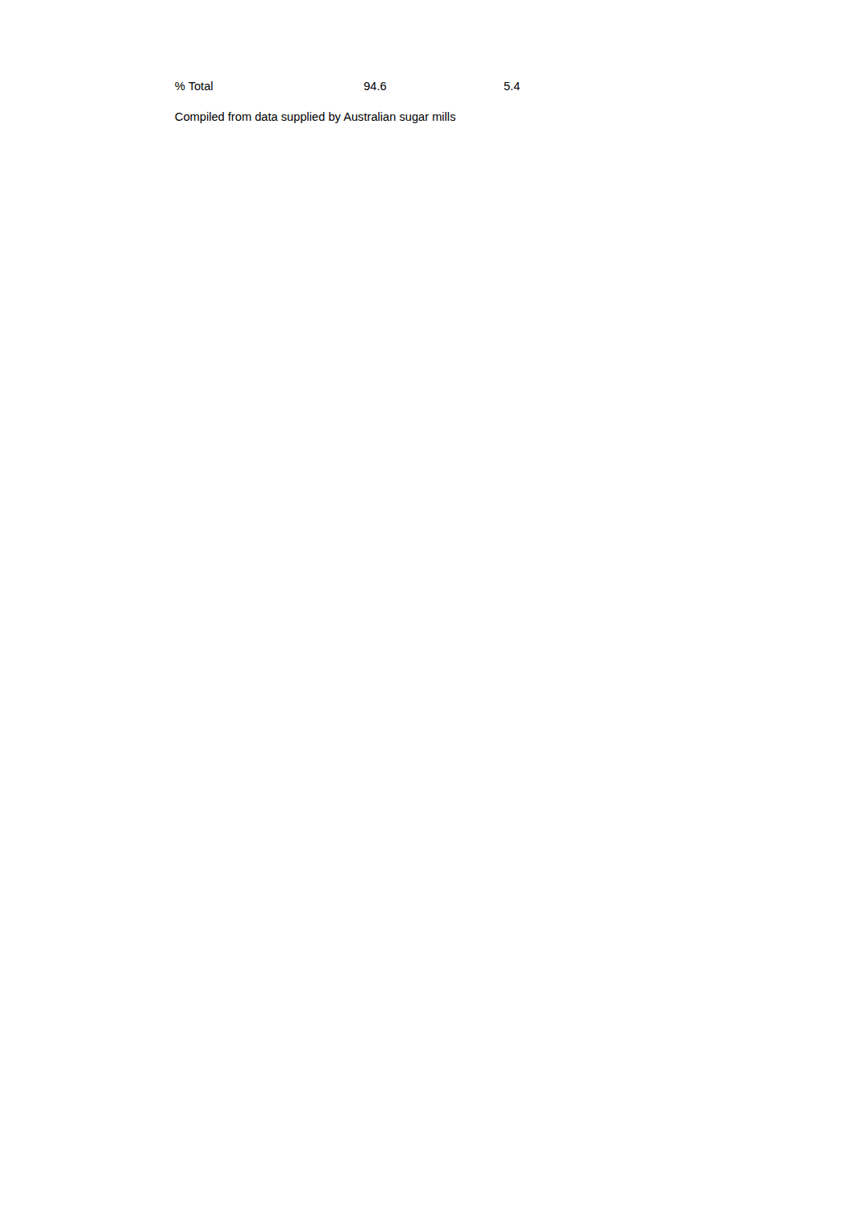| % Total | 94.6 | 5.4 |
Compiled from data supplied by Australian sugar mills